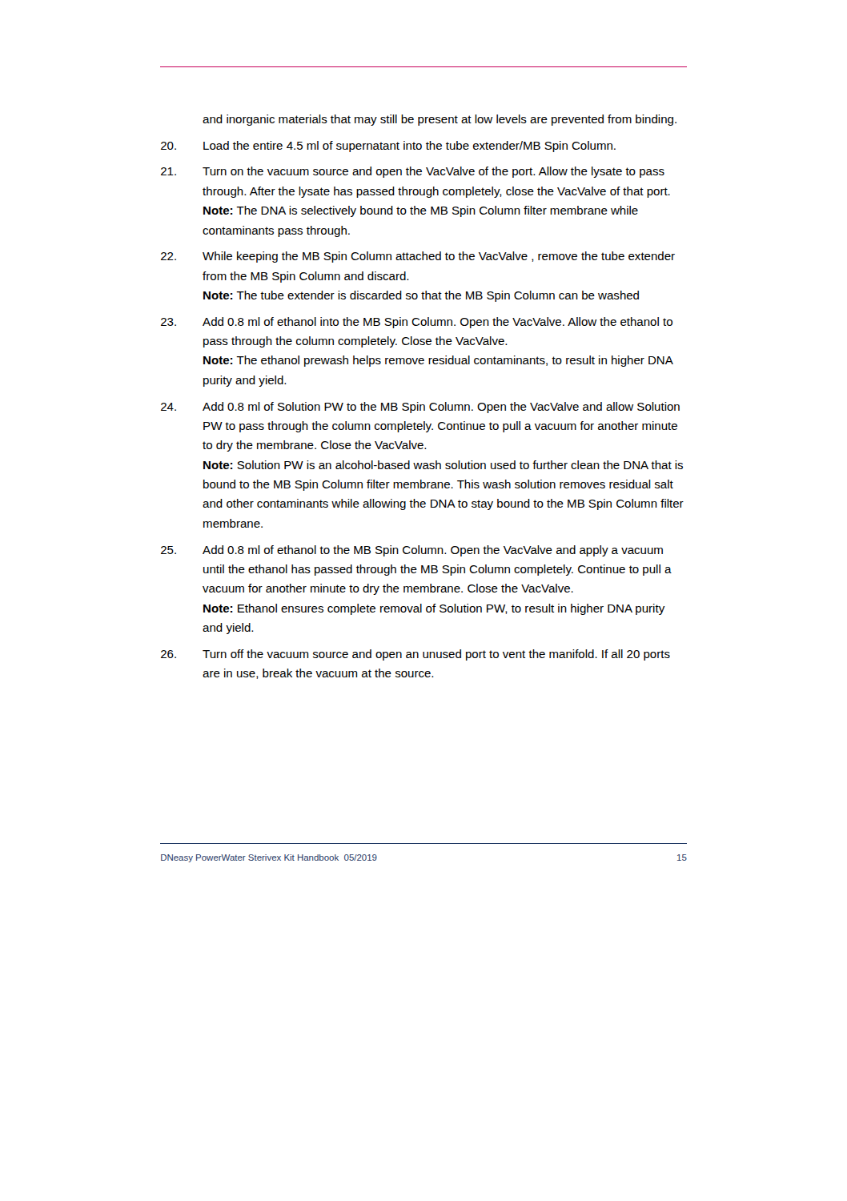and inorganic materials that may still be present at low levels are prevented from binding.
Load the entire 4.5 ml of supernatant into the tube extender/MB Spin Column.
Turn on the vacuum source and open the VacValve of the port. Allow the lysate to pass through. After the lysate has passed through completely, close the VacValve of that port. Note: The DNA is selectively bound to the MB Spin Column filter membrane while contaminants pass through.
While keeping the MB Spin Column attached to the VacValve , remove the tube extender from the MB Spin Column and discard. Note: The tube extender is discarded so that the MB Spin Column can be washed
Add 0.8 ml of ethanol into the MB Spin Column. Open the VacValve. Allow the ethanol to pass through the column completely. Close the VacValve. Note: The ethanol prewash helps remove residual contaminants, to result in higher DNA purity and yield.
Add 0.8 ml of Solution PW to the MB Spin Column. Open the VacValve and allow Solution PW to pass through the column completely. Continue to pull a vacuum for another minute to dry the membrane. Close the VacValve. Note: Solution PW is an alcohol-based wash solution used to further clean the DNA that is bound to the MB Spin Column filter membrane. This wash solution removes residual salt and other contaminants while allowing the DNA to stay bound to the MB Spin Column filter membrane.
Add 0.8 ml of ethanol to the MB Spin Column. Open the VacValve and apply a vacuum until the ethanol has passed through the MB Spin Column completely. Continue to pull a vacuum for another minute to dry the membrane. Close the VacValve. Note: Ethanol ensures complete removal of Solution PW, to result in higher DNA purity and yield.
Turn off the vacuum source and open an unused port to vent the manifold. If all 20 ports are in use, break the vacuum at the source.
DNeasy PowerWater Sterivex Kit Handbook 05/2019
15